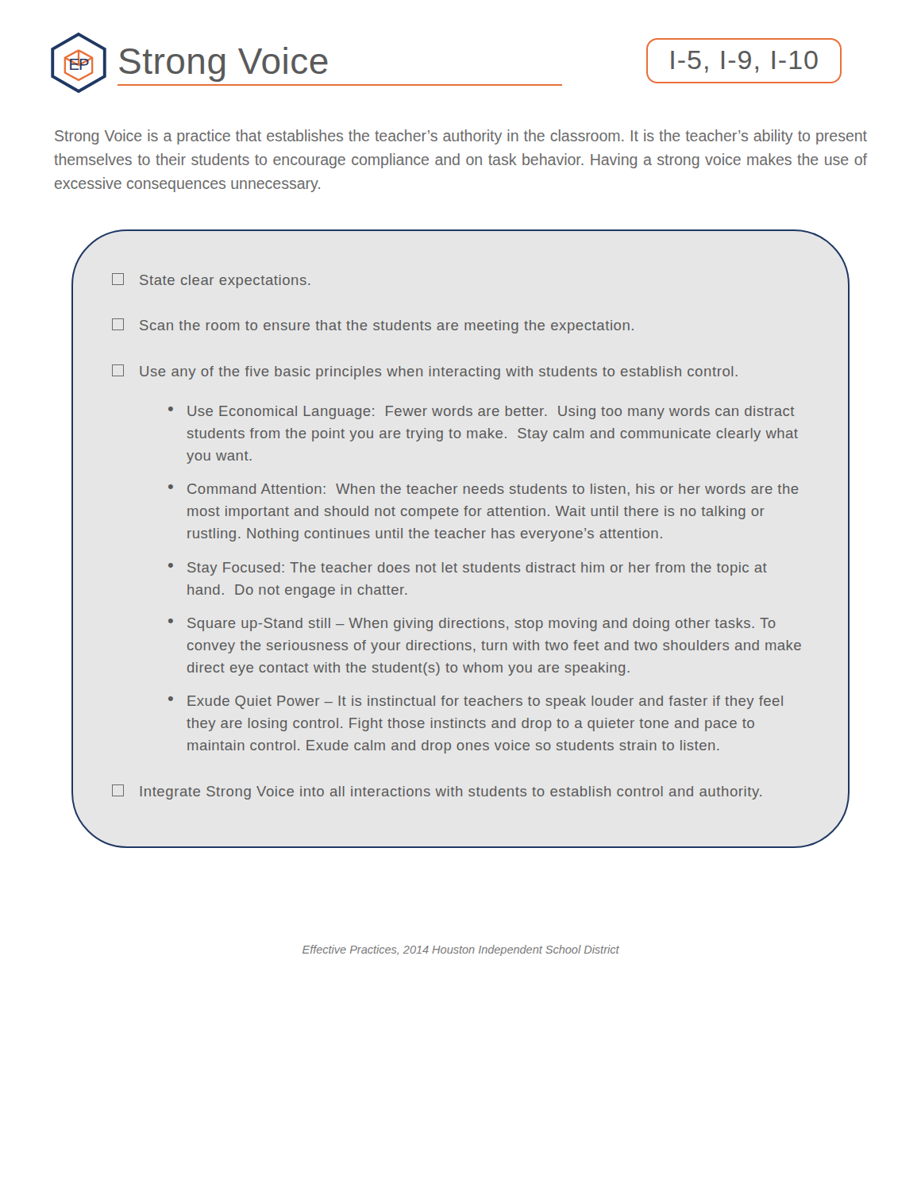E P
Strong Voice
I-5, I-9, I-10
Strong Voice is a practice that establishes the teacher’s authority in the classroom. It is the teacher’s ability to present themselves to their students to encourage compliance and on task behavior. Having a strong voice makes the use of excessive consequences unnecessary.
State clear expectations.
Scan the room to ensure that the students are meeting the expectation.
Use any of the five basic principles when interacting with students to establish control.
Use Economical Language: Fewer words are better. Using too many words can distract students from the point you are trying to make. Stay calm and communicate clearly what you want.
Command Attention: When the teacher needs students to listen, his or her words are the most important and should not compete for attention. Wait until there is no talking or rustling. Nothing continues until the teacher has everyone’s attention.
Stay Focused: The teacher does not let students distract him or her from the topic at hand. Do not engage in chatter.
Square up-Stand still – When giving directions, stop moving and doing other tasks. To convey the seriousness of your directions, turn with two feet and two shoulders and make direct eye contact with the student(s) to whom you are speaking.
Exude Quiet Power – It is instinctual for teachers to speak louder and faster if they feel they are losing control. Fight those instincts and drop to a quieter tone and pace to maintain control. Exude calm and drop ones voice so students strain to listen.
Integrate Strong Voice into all interactions with students to establish control and authority.
Effective Practices, 2014 Houston Independent School District